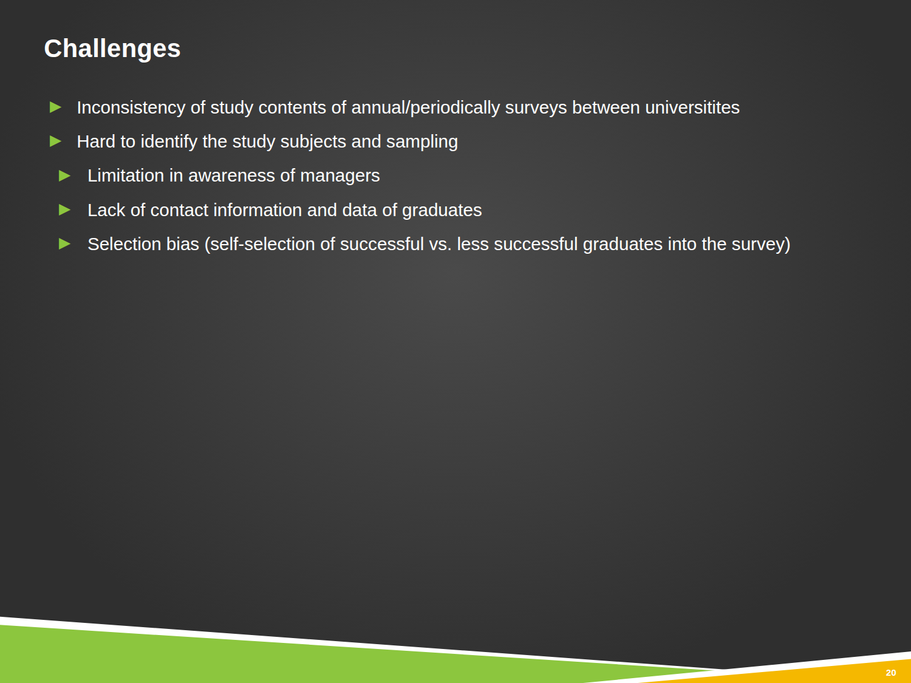Challenges
Inconsistency of study contents of annual/periodically surveys between universitites
Hard to identify the study subjects and sampling
Limitation in awareness of managers
Lack of contact information and data of graduates
Selection bias (self-selection of successful vs. less successful graduates into the survey)
20